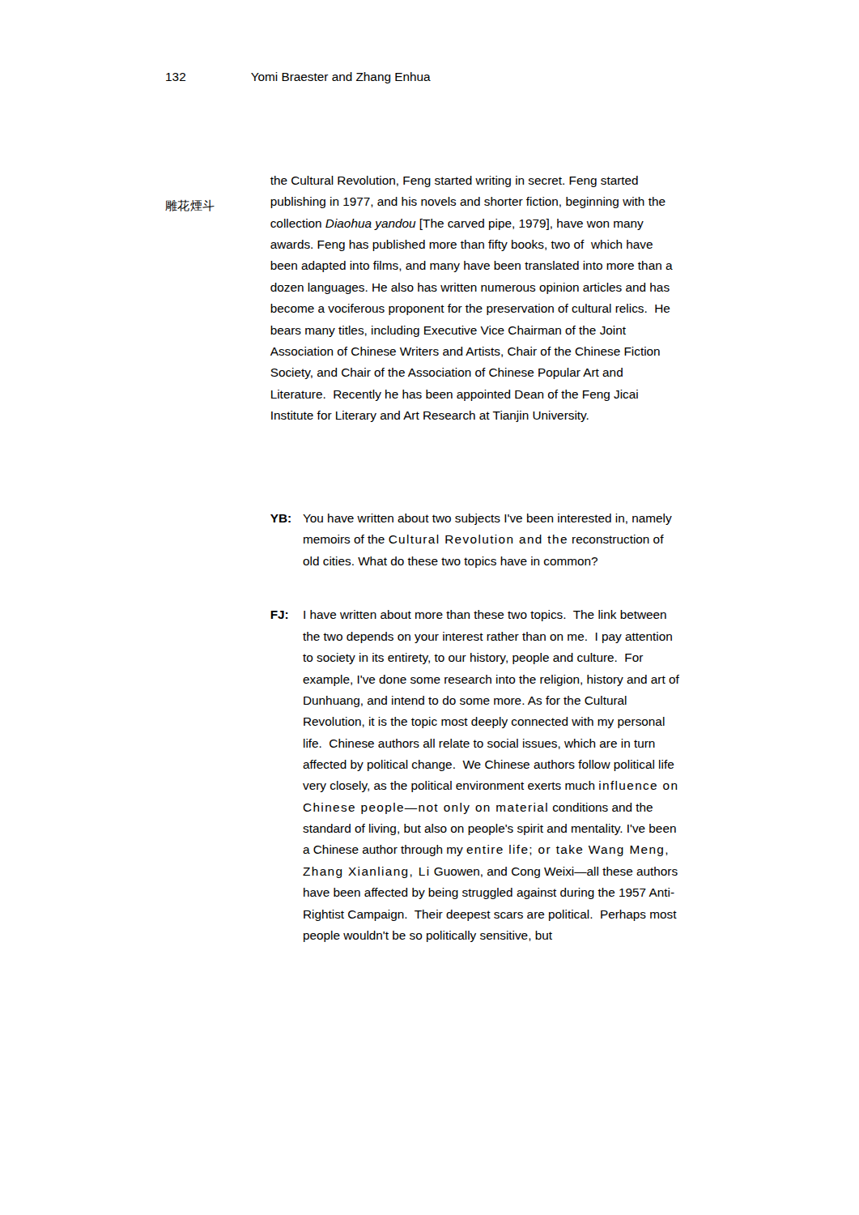132 Yomi Braester and Zhang Enhua
雕花煙斗
the Cultural Revolution, Feng started writing in secret. Feng started publishing in 1977, and his novels and shorter fiction, beginning with the collection Diaohua yandou [The carved pipe, 1979], have won many awards. Feng has published more than fifty books, two of which have been adapted into films, and many have been translated into more than a dozen languages. He also has written numerous opinion articles and has become a vociferous proponent for the preservation of cultural relics. He bears many titles, including Executive Vice Chairman of the Joint Association of Chinese Writers and Artists, Chair of the Chinese Fiction Society, and Chair of the Association of Chinese Popular Art and Literature. Recently he has been appointed Dean of the Feng Jicai Institute for Literary and Art Research at Tianjin University.
YB:
You have written about two subjects I've been interested in, namely memoirs of the Cultural Revolution and the reconstruction of old cities. What do these two topics have in common?
FJ:
I have written about more than these two topics. The link between the two depends on your interest rather than on me. I pay attention to society in its entirety, to our history, people and culture. For example, I've done some research into the religion, history and art of Dunhuang, and intend to do some more. As for the Cultural Revolution, it is the topic most deeply connected with my personal life. Chinese authors all relate to social issues, which are in turn affected by political change. We Chinese authors follow political life very closely, as the political environment exerts much influence on Chinese people—not only on material conditions and the standard of living, but also on people's spirit and mentality. I've been a Chinese author through my entire life; or take Wang Meng, Zhang Xianliang, Li Guowen, and Cong Weixi—all these authors have been affected by being struggled against during the 1957 Anti-Rightist Campaign. Their deepest scars are political. Perhaps most people wouldn't be so politically sensitive, but